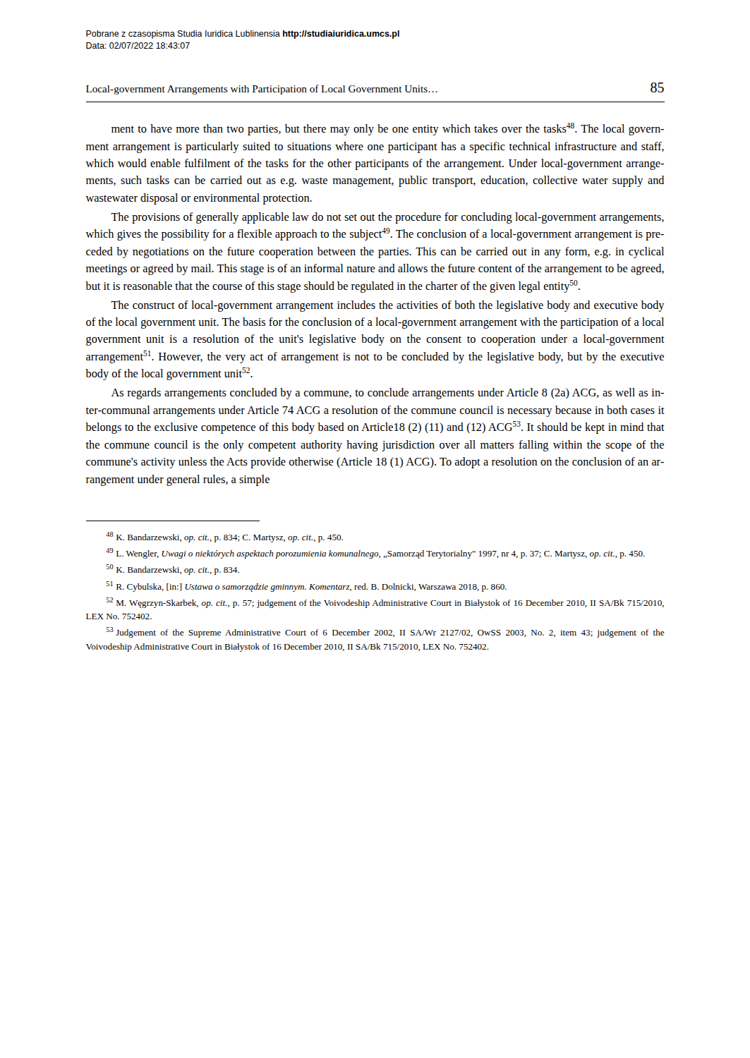Pobrane z czasopisma Studia Iuridica Lublinensia http://studiaiuridica.umcs.pl
Data: 02/07/2022 18:43:07
Local-government Arrangements with Participation of Local Government Units…
85
ment to have more than two parties, but there may only be one entity which takes over the tasks48. The local government arrangement is particularly suited to situations where one participant has a specific technical infrastructure and staff, which would enable fulfilment of the tasks for the other participants of the arrangement. Under local-government arrangements, such tasks can be carried out as e.g. waste management, public transport, education, collective water supply and wastewater disposal or environmental protection.
The provisions of generally applicable law do not set out the procedure for concluding local-government arrangements, which gives the possibility for a flexible approach to the subject49. The conclusion of a local-government arrangement is preceded by negotiations on the future cooperation between the parties. This can be carried out in any form, e.g. in cyclical meetings or agreed by mail. This stage is of an informal nature and allows the future content of the arrangement to be agreed, but it is reasonable that the course of this stage should be regulated in the charter of the given legal entity50.
The construct of local-government arrangement includes the activities of both the legislative body and executive body of the local government unit. The basis for the conclusion of a local-government arrangement with the participation of a local government unit is a resolution of the unit's legislative body on the consent to cooperation under a local-government arrangement51. However, the very act of arrangement is not to be concluded by the legislative body, but by the executive body of the local government unit52.
As regards arrangements concluded by a commune, to conclude arrangements under Article 8 (2a) ACG, as well as inter-communal arrangements under Article 74 ACG a resolution of the commune council is necessary because in both cases it belongs to the exclusive competence of this body based on Article18 (2) (11) and (12) ACG53. It should be kept in mind that the commune council is the only competent authority having jurisdiction over all matters falling within the scope of the commune's activity unless the Acts provide otherwise (Article 18 (1) ACG). To adopt a resolution on the conclusion of an arrangement under general rules, a simple
48 K. Bandarzewski, op. cit., p. 834; C. Martysz, op. cit., p. 450.
49 L. Wengler, Uwagi o niektórych aspektach porozumienia komunalnego, „Samorząd Terytorialny" 1997, nr 4, p. 37; C. Martysz, op. cit., p. 450.
50 K. Bandarzewski, op. cit., p. 834.
51 R. Cybulska, [in:] Ustawa o samorządzie gminnym. Komentarz, red. B. Dolnicki, Warszawa 2018, p. 860.
52 M. Węgrzyn-Skarbek, op. cit., p. 57; judgement of the Voivodeship Administrative Court in Białystok of 16 December 2010, II SA/Bk 715/2010, LEX No. 752402.
53 Judgement of the Supreme Administrative Court of 6 December 2002, II SA/Wr 2127/02, OwSS 2003, No. 2, item 43; judgement of the Voivodeship Administrative Court in Białystok of 16 December 2010, II SA/Bk 715/2010, LEX No. 752402.